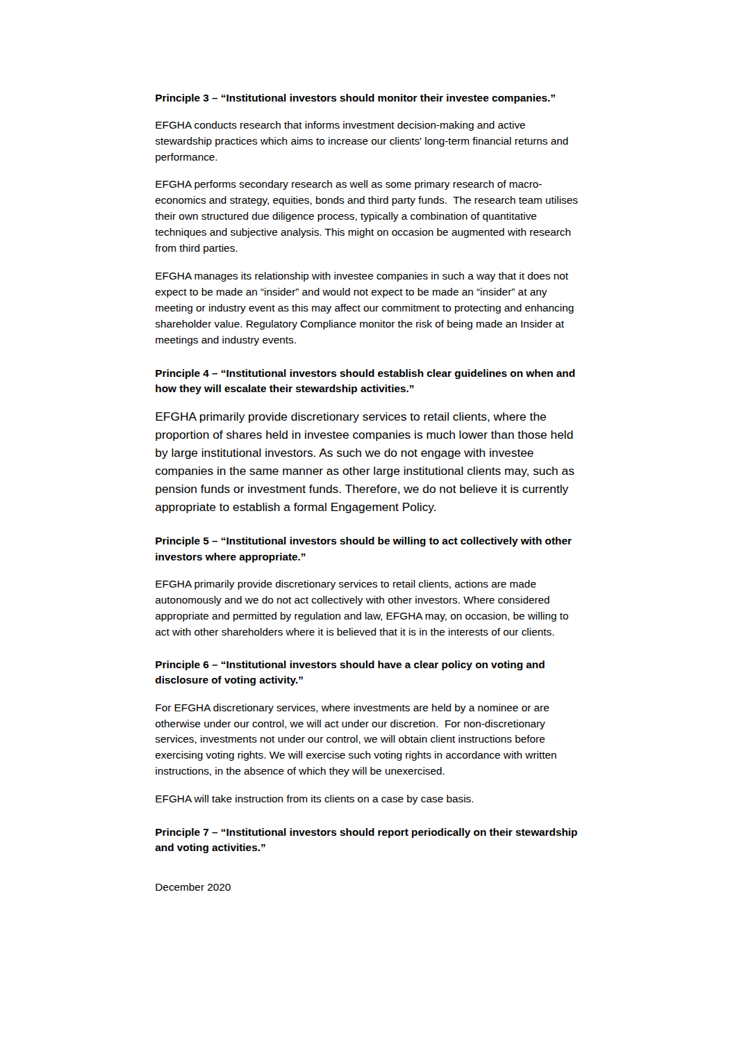Principle 3 – “Institutional investors should monitor their investee companies.”
EFGHA conducts research that informs investment decision-making and active stewardship practices which aims to increase our clients' long-term financial returns and performance.
EFGHA performs secondary research as well as some primary research of macro-economics and strategy, equities, bonds and third party funds. The research team utilises their own structured due diligence process, typically a combination of quantitative techniques and subjective analysis. This might on occasion be augmented with research from third parties.
EFGHA manages its relationship with investee companies in such a way that it does not expect to be made an “insider” and would not expect to be made an “insider” at any meeting or industry event as this may affect our commitment to protecting and enhancing shareholder value. Regulatory Compliance monitor the risk of being made an Insider at meetings and industry events.
Principle 4 – “Institutional investors should establish clear guidelines on when and how they will escalate their stewardship activities.”
EFGHA primarily provide discretionary services to retail clients, where the proportion of shares held in investee companies is much lower than those held by large institutional investors. As such we do not engage with investee companies in the same manner as other large institutional clients may, such as pension funds or investment funds. Therefore, we do not believe it is currently appropriate to establish a formal Engagement Policy.
Principle 5 – “Institutional investors should be willing to act collectively with other investors where appropriate.”
EFGHA primarily provide discretionary services to retail clients, actions are made autonomously and we do not act collectively with other investors. Where considered appropriate and permitted by regulation and law, EFGHA may, on occasion, be willing to act with other shareholders where it is believed that it is in the interests of our clients.
Principle 6 – “Institutional investors should have a clear policy on voting and disclosure of voting activity.”
For EFGHA discretionary services, where investments are held by a nominee or are otherwise under our control, we will act under our discretion. For non-discretionary services, investments not under our control, we will obtain client instructions before exercising voting rights. We will exercise such voting rights in accordance with written instructions, in the absence of which they will be unexercised.
EFGHA will take instruction from its clients on a case by case basis.
Principle 7 – “Institutional investors should report periodically on their stewardship and voting activities.”
December 2020